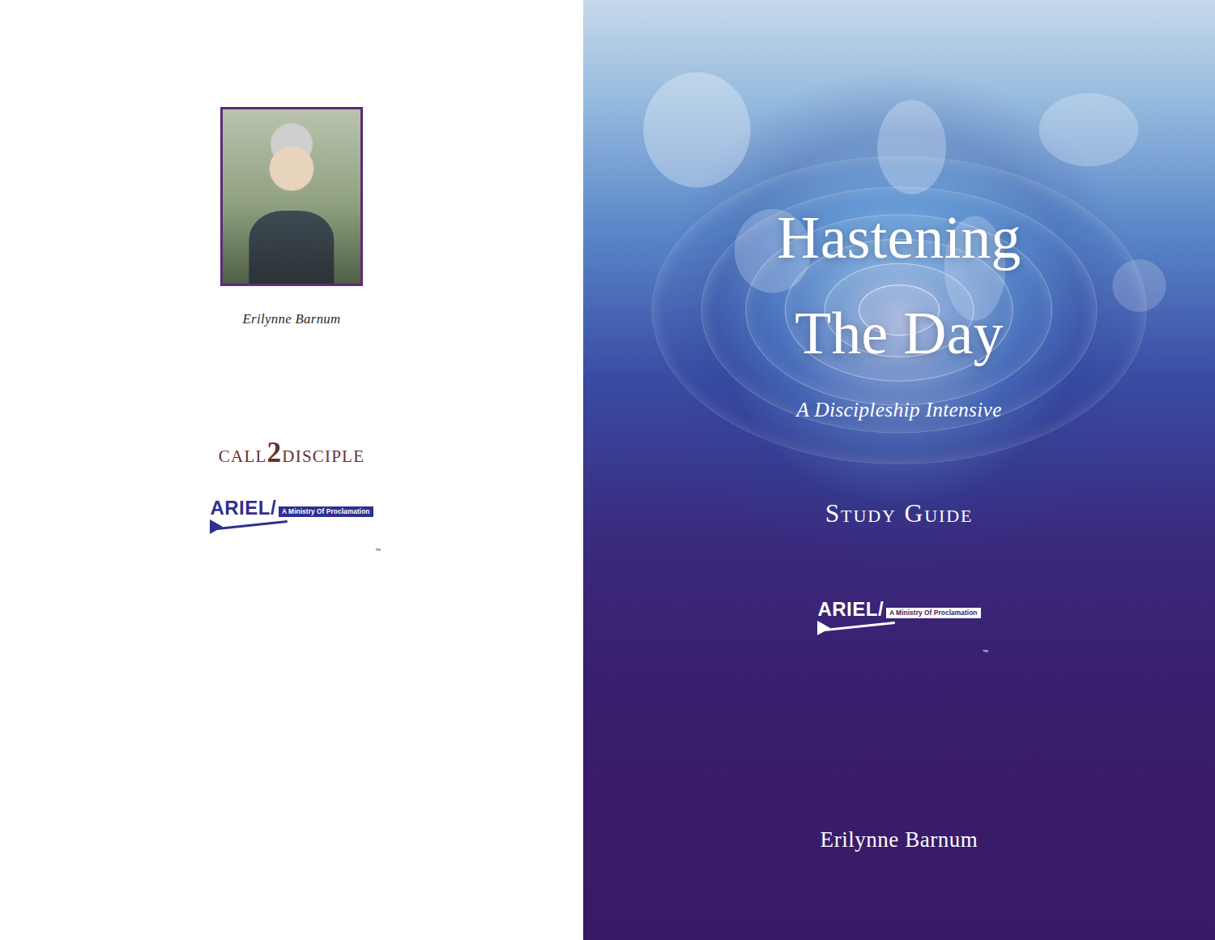Erilynne Barnum
call2disciple
ARIEL/A Ministry Of Proclamation ™
Hastening The Day
A Discipleship Intensive
Study Guide
ARIEL/A Ministry Of Proclamation ™
Erilynne Barnum